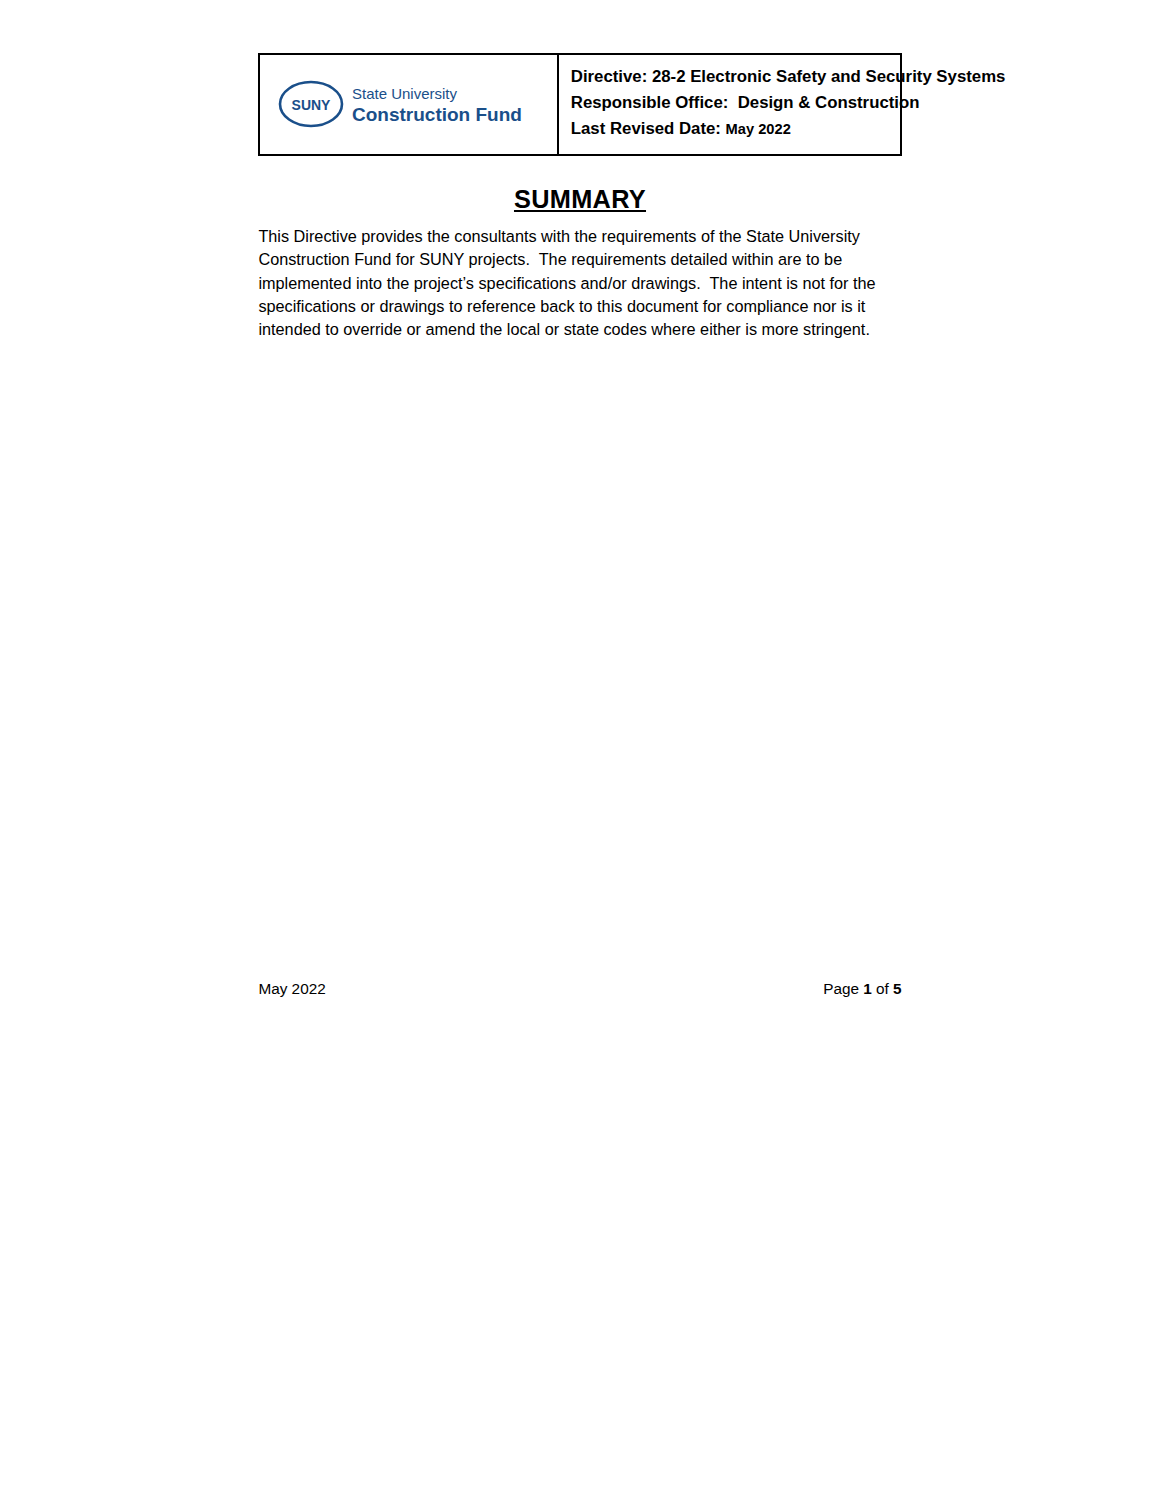SUNY State University Construction Fund
Directive: 28-2 Electronic Safety and Security Systems
Responsible Office: Design & Construction
Last Revised Date: May 2022
SUMMARY
This Directive provides the consultants with the requirements of the State University Construction Fund for SUNY projects. The requirements detailed within are to be implemented into the project’s specifications and/or drawings. The intent is not for the specifications or drawings to reference back to this document for compliance nor is it intended to override or amend the local or state codes where either is more stringent.
May 2022
Page 1 of 5